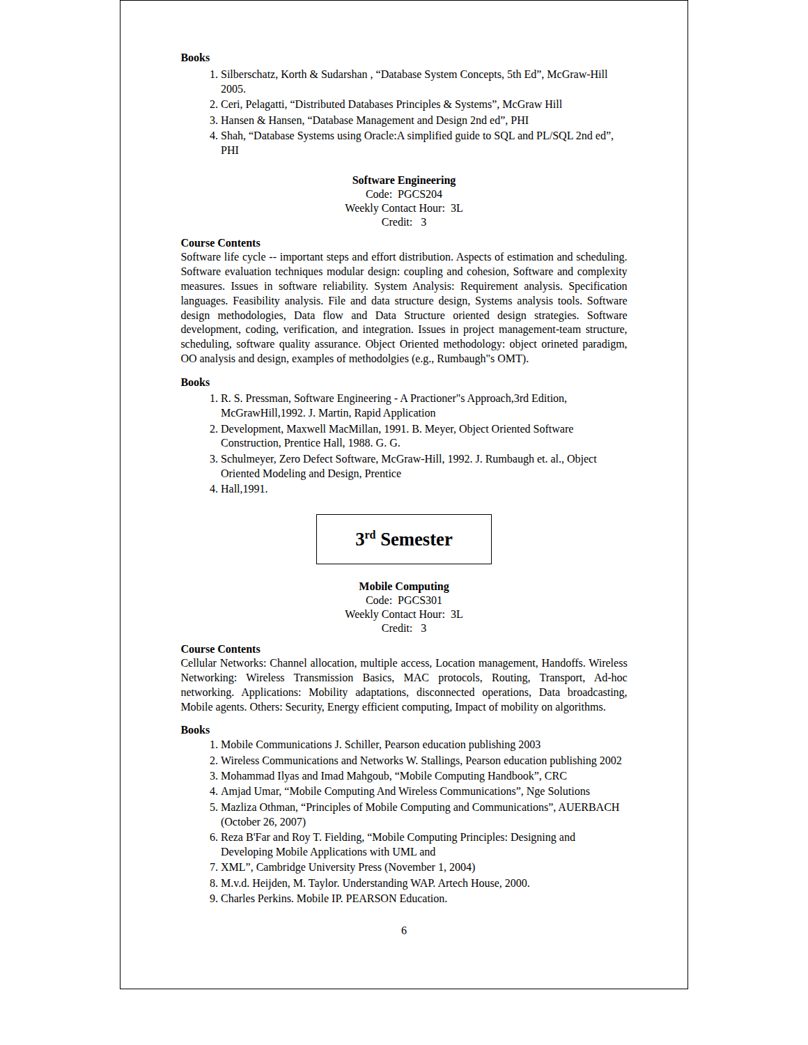Books
Silberschatz, Korth & Sudarshan , “Database System Concepts, 5th Ed”, McGraw-Hill 2005.
Ceri, Pelagatti, “Distributed Databases Principles & Systems”, McGraw Hill
Hansen & Hansen, “Database Management and Design 2nd ed”, PHI
Shah, “Database Systems using Oracle:A simplified guide to SQL and PL/SQL 2nd ed”, PHI
Software Engineering
Code: PGCS204
Weekly Contact Hour: 3L
Credit: 3
Course Contents
Software life cycle -- important steps and effort distribution. Aspects of estimation and scheduling. Software evaluation techniques modular design: coupling and cohesion, Software and complexity measures. Issues in software reliability. System Analysis: Requirement analysis. Specification languages. Feasibility analysis. File and data structure design, Systems analysis tools. Software design methodologies, Data flow and Data Structure oriented design strategies. Software development, coding, verification, and integration. Issues in project management-team structure, scheduling, software quality assurance. Object Oriented methodology: object orineted paradigm, OO analysis and design, examples of methodolgies (e.g., Rumbaugh"s OMT).
Books
R. S. Pressman, Software Engineering - A Practioner"s Approach,3rd Edition, McGrawHill,1992. J. Martin, Rapid Application
Development, Maxwell MacMillan, 1991. B. Meyer, Object Oriented Software Construction, Prentice Hall, 1988. G. G.
Schulmeyer, Zero Defect Software, McGraw-Hill, 1992. J. Rumbaugh et. al., Object Oriented Modeling and Design, Prentice
Hall,1991.
3rd Semester
Mobile Computing
Code: PGCS301
Weekly Contact Hour: 3L
Credit: 3
Course Contents
Cellular Networks: Channel allocation, multiple access, Location management, Handoffs. Wireless Networking: Wireless Transmission Basics, MAC protocols, Routing, Transport, Ad-hoc networking. Applications: Mobility adaptations, disconnected operations, Data broadcasting, Mobile agents. Others: Security, Energy efficient computing, Impact of mobility on algorithms.
Books
Mobile Communications J. Schiller, Pearson education publishing 2003
Wireless Communications and Networks W. Stallings, Pearson education publishing 2002
Mohammad Ilyas and Imad Mahgoub, “Mobile Computing Handbook”, CRC
Amjad Umar, “Mobile Computing And Wireless Communications”, Nge Solutions
Mazliza Othman, “Principles of Mobile Computing and Communications”, AUERBACH (October 26, 2007)
Reza B'Far and Roy T. Fielding, “Mobile Computing Principles: Designing and Developing Mobile Applications with UML and
XML”, Cambridge University Press (November 1, 2004)
M.v.d. Heijden, M. Taylor. Understanding WAP. Artech House, 2000.
Charles Perkins. Mobile IP. PEARSON Education.
6